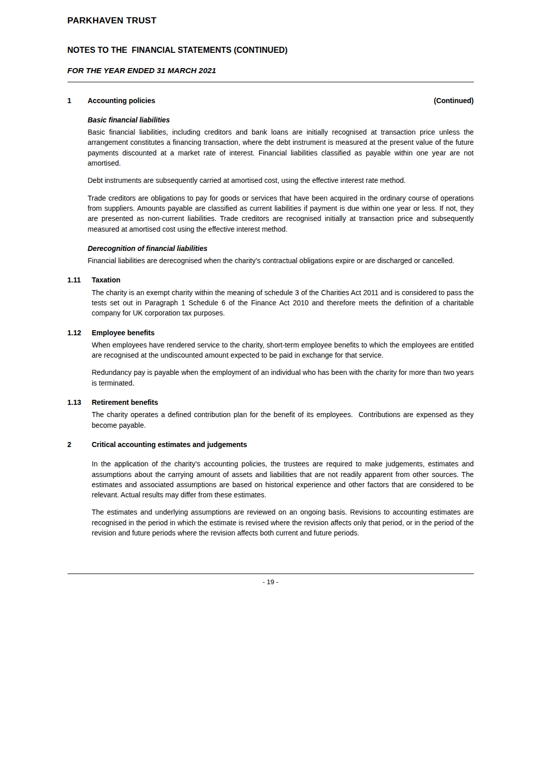PARKHAVEN TRUST
NOTES TO THE FINANCIAL STATEMENTS (CONTINUED)
FOR THE YEAR ENDED 31 MARCH 2021
1 Accounting policies
(Continued)
Basic financial liabilities
Basic financial liabilities, including creditors and bank loans are initially recognised at transaction price unless the arrangement constitutes a financing transaction, where the debt instrument is measured at the present value of the future payments discounted at a market rate of interest. Financial liabilities classified as payable within one year are not amortised.
Debt instruments are subsequently carried at amortised cost, using the effective interest rate method.
Trade creditors are obligations to pay for goods or services that have been acquired in the ordinary course of operations from suppliers. Amounts payable are classified as current liabilities if payment is due within one year or less. If not, they are presented as non-current liabilities. Trade creditors are recognised initially at transaction price and subsequently measured at amortised cost using the effective interest method.
Derecognition of financial liabilities
Financial liabilities are derecognised when the charity’s contractual obligations expire or are discharged or cancelled.
1.11 Taxation
The charity is an exempt charity within the meaning of schedule 3 of the Charities Act 2011 and is considered to pass the tests set out in Paragraph 1 Schedule 6 of the Finance Act 2010 and therefore meets the definition of a charitable company for UK corporation tax purposes.
1.12 Employee benefits
When employees have rendered service to the charity, short-term employee benefits to which the employees are entitled are recognised at the undiscounted amount expected to be paid in exchange for that service.
Redundancy pay is payable when the employment of an individual who has been with the charity for more than two years is terminated.
1.13 Retirement benefits
The charity operates a defined contribution plan for the benefit of its employees. Contributions are expensed as they become payable.
2 Critical accounting estimates and judgements
In the application of the charity’s accounting policies, the trustees are required to make judgements, estimates and assumptions about the carrying amount of assets and liabilities that are not readily apparent from other sources. The estimates and associated assumptions are based on historical experience and other factors that are considered to be relevant. Actual results may differ from these estimates.
The estimates and underlying assumptions are reviewed on an ongoing basis. Revisions to accounting estimates are recognised in the period in which the estimate is revised where the revision affects only that period, or in the period of the revision and future periods where the revision affects both current and future periods.
- 19 -